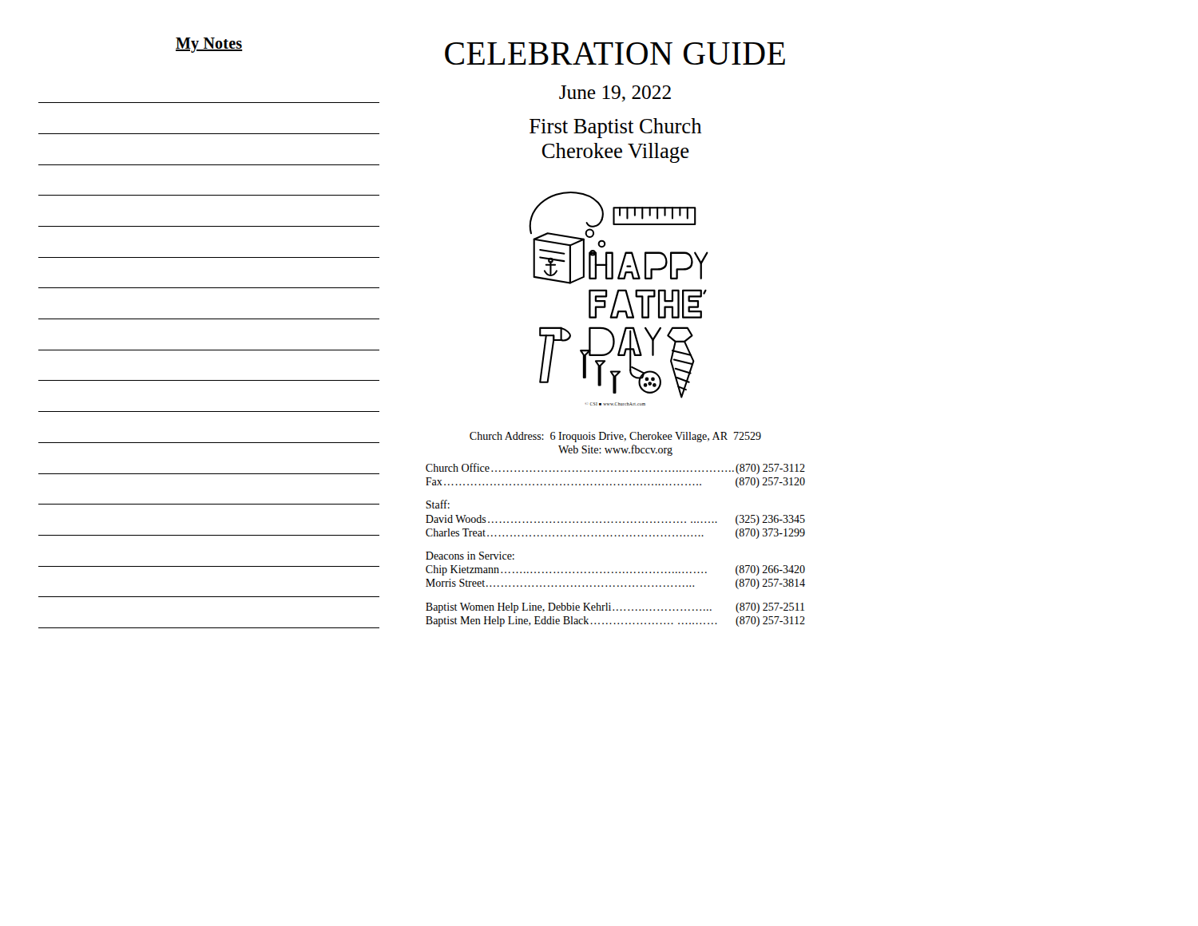My Notes
CELEBRATION GUIDE
June 19, 2022
First Baptist Church
Cherokee Village
© CSI ■ www.ChurchArt.com
Church Address: 6 Iroquois Drive, Cherokee Village, AR 72529
Web Site: www.fbccv.org
Church Office …………………………………………..………….. (870) 257-3112
Fax …………………………………………….…..……….. (870) 257-3120
Staff:
David Woods ……………………………………………. ...….. (325) 236-3345
Charles Treat …………………………………………….….. (870) 373-1299
Deacons in Service:
Chip Kietzmann ……..…………………….…………...……. (870) 266-3420
Morris Street .……………………………………………... (870) 257-3814
Baptist Women Help Line, Debbie Kehrli .……..……………... (870) 257-2511
Baptist Men Help Line, Eddie Black …………………. …..…… (870) 257-3112